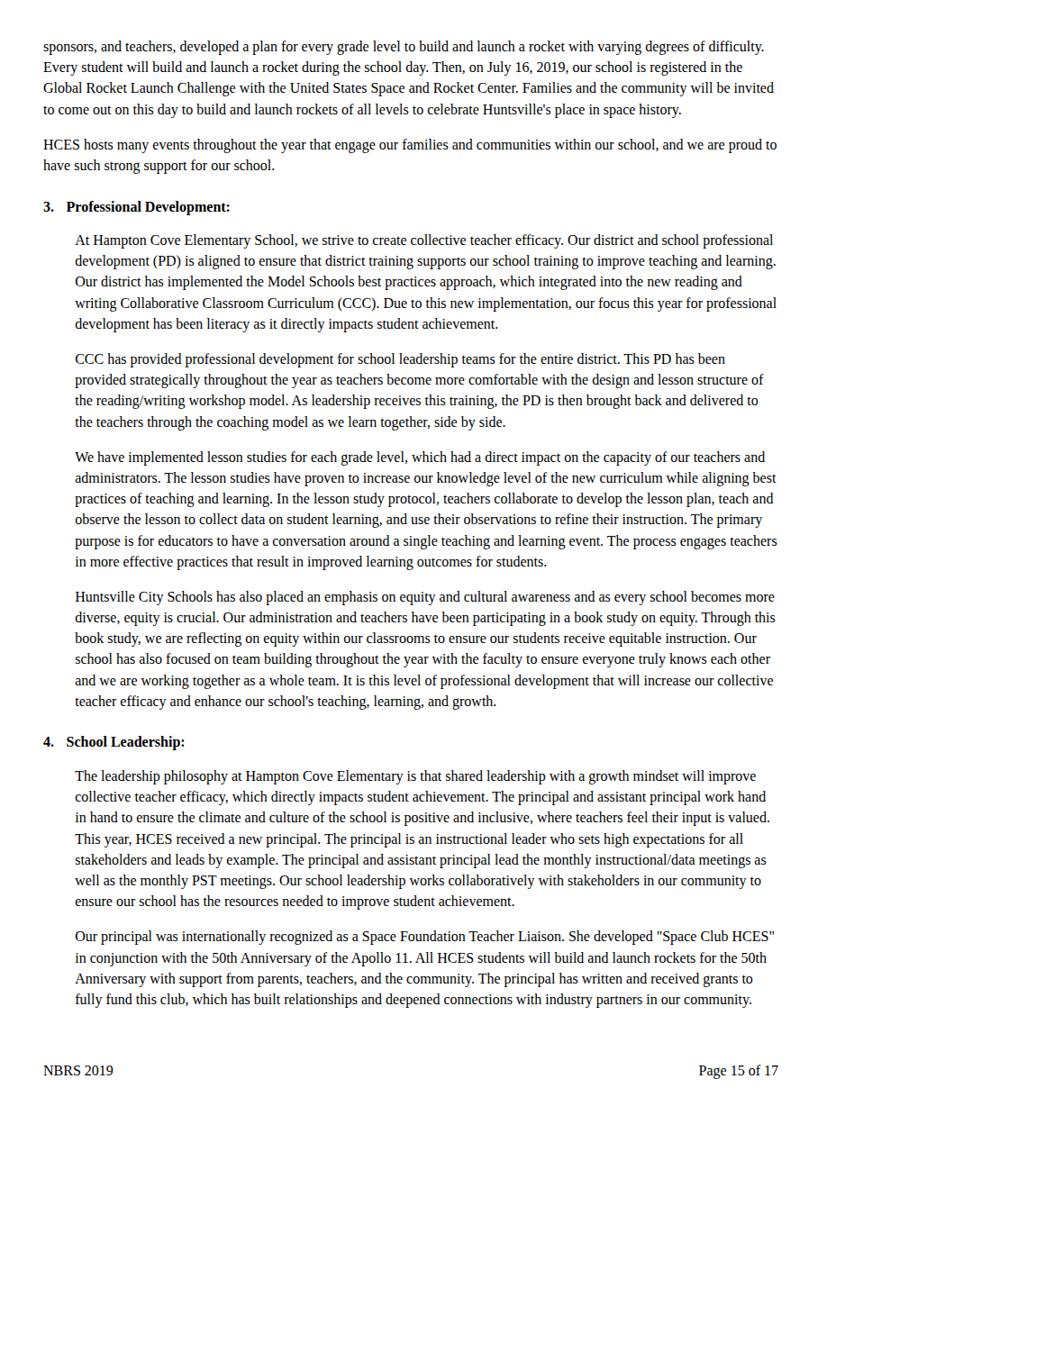sponsors, and teachers, developed a plan for every grade level to build and launch a rocket with varying degrees of difficulty. Every student will build and launch a rocket during the school day. Then, on July 16, 2019, our school is registered in the Global Rocket Launch Challenge with the United States Space and Rocket Center. Families and the community will be invited to come out on this day to build and launch rockets of all levels to celebrate Huntsville's place in space history.
HCES hosts many events throughout the year that engage our families and communities within our school, and we are proud to have such strong support for our school.
3. Professional Development:
At Hampton Cove Elementary School, we strive to create collective teacher efficacy. Our district and school professional development (PD) is aligned to ensure that district training supports our school training to improve teaching and learning. Our district has implemented the Model Schools best practices approach, which integrated into the new reading and writing Collaborative Classroom Curriculum (CCC). Due to this new implementation, our focus this year for professional development has been literacy as it directly impacts student achievement.
CCC has provided professional development for school leadership teams for the entire district. This PD has been provided strategically throughout the year as teachers become more comfortable with the design and lesson structure of the reading/writing workshop model. As leadership receives this training, the PD is then brought back and delivered to the teachers through the coaching model as we learn together, side by side.
We have implemented lesson studies for each grade level, which had a direct impact on the capacity of our teachers and administrators. The lesson studies have proven to increase our knowledge level of the new curriculum while aligning best practices of teaching and learning. In the lesson study protocol, teachers collaborate to develop the lesson plan, teach and observe the lesson to collect data on student learning, and use their observations to refine their instruction. The primary purpose is for educators to have a conversation around a single teaching and learning event. The process engages teachers in more effective practices that result in improved learning outcomes for students.
Huntsville City Schools has also placed an emphasis on equity and cultural awareness and as every school becomes more diverse, equity is crucial. Our administration and teachers have been participating in a book study on equity. Through this book study, we are reflecting on equity within our classrooms to ensure our students receive equitable instruction. Our school has also focused on team building throughout the year with the faculty to ensure everyone truly knows each other and we are working together as a whole team. It is this level of professional development that will increase our collective teacher efficacy and enhance our school's teaching, learning, and growth.
4. School Leadership:
The leadership philosophy at Hampton Cove Elementary is that shared leadership with a growth mindset will improve collective teacher efficacy, which directly impacts student achievement. The principal and assistant principal work hand in hand to ensure the climate and culture of the school is positive and inclusive, where teachers feel their input is valued. This year, HCES received a new principal. The principal is an instructional leader who sets high expectations for all stakeholders and leads by example. The principal and assistant principal lead the monthly instructional/data meetings as well as the monthly PST meetings. Our school leadership works collaboratively with stakeholders in our community to ensure our school has the resources needed to improve student achievement.
Our principal was internationally recognized as a Space Foundation Teacher Liaison. She developed "Space Club HCES" in conjunction with the 50th Anniversary of the Apollo 11. All HCES students will build and launch rockets for the 50th Anniversary with support from parents, teachers, and the community. The principal has written and received grants to fully fund this club, which has built relationships and deepened connections with industry partners in our community.
NBRS 2019 Page 15 of 17